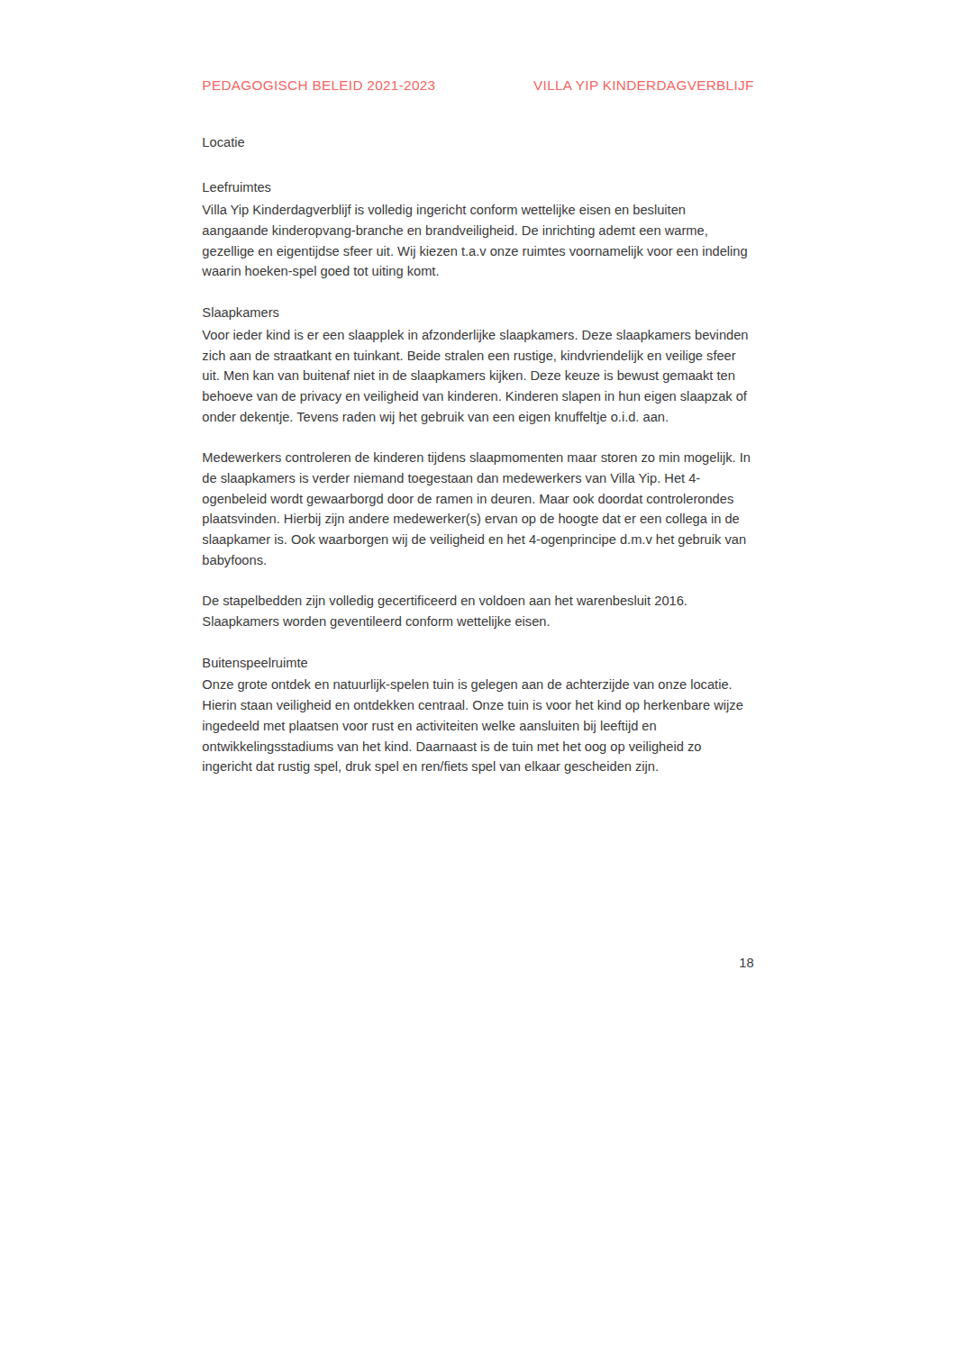PEDAGOGISCH BELEID 2021-2023 VILLA YIP KINDERDAGVERBLIJF
Locatie
Leefruimtes
Villa Yip Kinderdagverblijf is volledig ingericht conform wettelijke eisen en besluiten aangaande kinderopvang-branche en brandveiligheid. De inrichting ademt een warme, gezellige en eigentijdse sfeer uit. Wij kiezen t.a.v onze ruimtes voornamelijk voor een indeling waarin hoeken-spel goed tot uiting komt.
Slaapkamers
Voor ieder kind is er een slaapplek in afzonderlijke slaapkamers. Deze slaapkamers bevinden zich aan de straatkant en tuinkant. Beide stralen een rustige, kindvriendelijk en veilige sfeer uit. Men kan van buitenaf niet in de slaapkamers kijken. Deze keuze is bewust gemaakt ten behoeve van de privacy en veiligheid van kinderen. Kinderen slapen in hun eigen slaapzak of onder dekentje. Tevens raden wij het gebruik van een eigen knuffeltje o.i.d. aan.
Medewerkers controleren de kinderen tijdens slaapmomenten maar storen zo min mogelijk. In de slaapkamers is verder niemand toegestaan dan medewerkers van Villa Yip. Het 4-ogenbeleid wordt gewaarborgd door de ramen in deuren. Maar ook doordat controlerondes plaatsvinden. Hierbij zijn andere medewerker(s) ervan op de hoogte dat er een collega in de slaapkamer is. Ook waarborgen wij de veiligheid en het 4-ogenprincipe d.m.v het gebruik van babyfoons.
De stapelbedden zijn volledig gecertificeerd en voldoen aan het warenbesluit 2016. Slaapkamers worden geventileerd conform wettelijke eisen.
Buitenspeelruimte
Onze grote ontdek en natuurlijk-spelen tuin is gelegen aan de achterzijde van onze locatie. Hierin staan veiligheid en ontdekken centraal. Onze tuin is voor het kind op herkenbare wijze ingedeeld met plaatsen voor rust en activiteiten welke aansluiten bij leeftijd en ontwikkelingsstadiums van het kind. Daarnaast is de tuin met het oog op veiligheid zo ingericht dat rustig spel, druk spel en ren/fiets spel van elkaar gescheiden zijn.
18